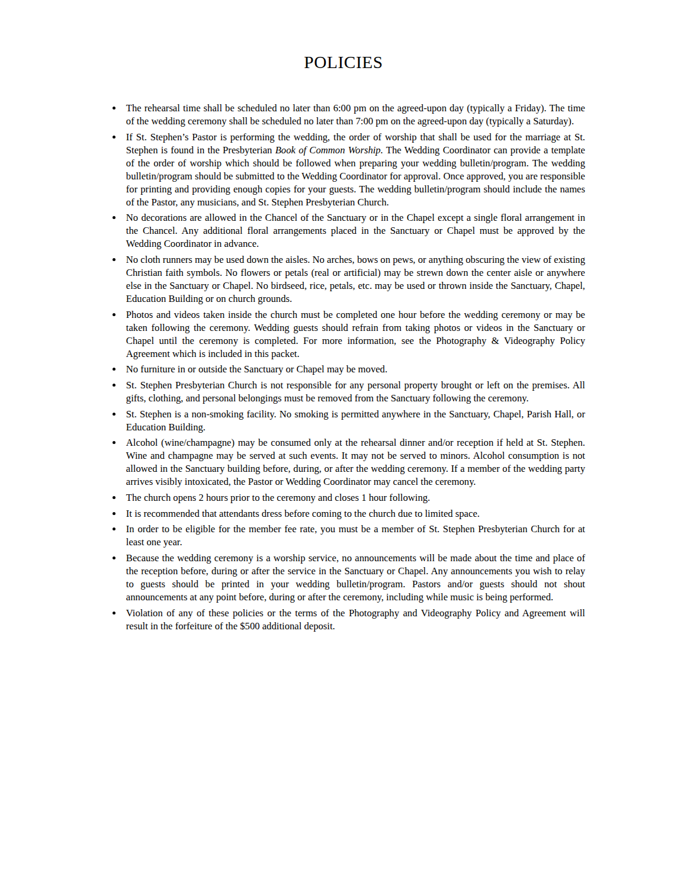POLICIES
The rehearsal time shall be scheduled no later than 6:00 pm on the agreed-upon day (typically a Friday). The time of the wedding ceremony shall be scheduled no later than 7:00 pm on the agreed-upon day (typically a Saturday).
If St. Stephen’s Pastor is performing the wedding, the order of worship that shall be used for the marriage at St. Stephen is found in the Presbyterian Book of Common Worship. The Wedding Coordinator can provide a template of the order of worship which should be followed when preparing your wedding bulletin/program. The wedding bulletin/program should be submitted to the Wedding Coordinator for approval. Once approved, you are responsible for printing and providing enough copies for your guests. The wedding bulletin/program should include the names of the Pastor, any musicians, and St. Stephen Presbyterian Church.
No decorations are allowed in the Chancel of the Sanctuary or in the Chapel except a single floral arrangement in the Chancel. Any additional floral arrangements placed in the Sanctuary or Chapel must be approved by the Wedding Coordinator in advance.
No cloth runners may be used down the aisles. No arches, bows on pews, or anything obscuring the view of existing Christian faith symbols. No flowers or petals (real or artificial) may be strewn down the center aisle or anywhere else in the Sanctuary or Chapel. No birdseed, rice, petals, etc. may be used or thrown inside the Sanctuary, Chapel, Education Building or on church grounds.
Photos and videos taken inside the church must be completed one hour before the wedding ceremony or may be taken following the ceremony. Wedding guests should refrain from taking photos or videos in the Sanctuary or Chapel until the ceremony is completed. For more information, see the Photography & Videography Policy Agreement which is included in this packet.
No furniture in or outside the Sanctuary or Chapel may be moved.
St. Stephen Presbyterian Church is not responsible for any personal property brought or left on the premises. All gifts, clothing, and personal belongings must be removed from the Sanctuary following the ceremony.
St. Stephen is a non-smoking facility. No smoking is permitted anywhere in the Sanctuary, Chapel, Parish Hall, or Education Building.
Alcohol (wine/champagne) may be consumed only at the rehearsal dinner and/or reception if held at St. Stephen. Wine and champagne may be served at such events. It may not be served to minors. Alcohol consumption is not allowed in the Sanctuary building before, during, or after the wedding ceremony. If a member of the wedding party arrives visibly intoxicated, the Pastor or Wedding Coordinator may cancel the ceremony.
The church opens 2 hours prior to the ceremony and closes 1 hour following.
It is recommended that attendants dress before coming to the church due to limited space.
In order to be eligible for the member fee rate, you must be a member of St. Stephen Presbyterian Church for at least one year.
Because the wedding ceremony is a worship service, no announcements will be made about the time and place of the reception before, during or after the service in the Sanctuary or Chapel. Any announcements you wish to relay to guests should be printed in your wedding bulletin/program. Pastors and/or guests should not shout announcements at any point before, during or after the ceremony, including while music is being performed.
Violation of any of these policies or the terms of the Photography and Videography Policy and Agreement will result in the forfeiture of the $500 additional deposit.